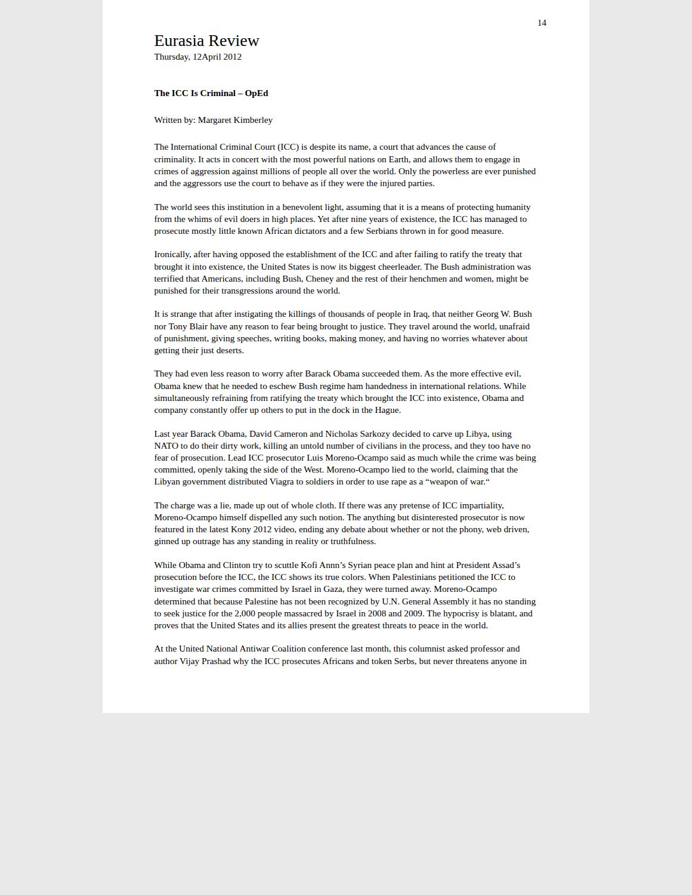14
Eurasia Review
Thursday, 12April 2012
The ICC Is Criminal – OpEd
Written by: Margaret Kimberley
The International Criminal Court (ICC) is despite its name, a court that advances the cause of criminality. It acts in concert with the most powerful nations on Earth, and allows them to engage in crimes of aggression against millions of people all over the world. Only the powerless are ever punished and the aggressors use the court to behave as if they were the injured parties.
The world sees this institution in a benevolent light, assuming that it is a means of protecting humanity from the whims of evil doers in high places. Yet after nine years of existence, the ICC has managed to prosecute mostly little known African dictators and a few Serbians thrown in for good measure.
Ironically, after having opposed the establishment of the ICC and after failing to ratify the treaty that brought it into existence, the United States is now its biggest cheerleader. The Bush administration was terrified that Americans, including Bush, Cheney and the rest of their henchmen and women, might be punished for their transgressions around the world.
It is strange that after instigating the killings of thousands of people in Iraq, that neither Georg W. Bush nor Tony Blair have any reason to fear being brought to justice. They travel around the world, unafraid of punishment, giving speeches, writing books, making money, and having no worries whatever about getting their just deserts.
They had even less reason to worry after Barack Obama succeeded them. As the more effective evil, Obama knew that he needed to eschew Bush regime ham handedness in international relations. While simultaneously refraining from ratifying the treaty which brought the ICC into existence, Obama and company constantly offer up others to put in the dock in the Hague.
Last year Barack Obama, David Cameron and Nicholas Sarkozy decided to carve up Libya, using NATO to do their dirty work, killing an untold number of civilians in the process, and they too have no fear of prosecution. Lead ICC prosecutor Luis Moreno-Ocampo said as much while the crime was being committed, openly taking the side of the West. Moreno-Ocampo lied to the world, claiming that the Libyan government distributed Viagra to soldiers in order to use rape as a “weapon of war.“
The charge was a lie, made up out of whole cloth. If there was any pretense of ICC impartiality, Moreno-Ocampo himself dispelled any such notion. The anything but disinterested prosecutor is now featured in the latest Kony 2012 video, ending any debate about whether or not the phony, web driven, ginned up outrage has any standing in reality or truthfulness.
While Obama and Clinton try to scuttle Kofi Annn’s Syrian peace plan and hint at President Assad’s prosecution before the ICC, the ICC shows its true colors. When Palestinians petitioned the ICC to investigate war crimes committed by Israel in Gaza, they were turned away. Moreno-Ocampo determined that because Palestine has not been recognized by U.N. General Assembly it has no standing to seek justice for the 2,000 people massacred by Israel in 2008 and 2009. The hypocrisy is blatant, and proves that the United States and its allies present the greatest threats to peace in the world.
At the United National Antiwar Coalition conference last month, this columnist asked professor and author Vijay Prashad why the ICC prosecutes Africans and token Serbs, but never threatens anyone in